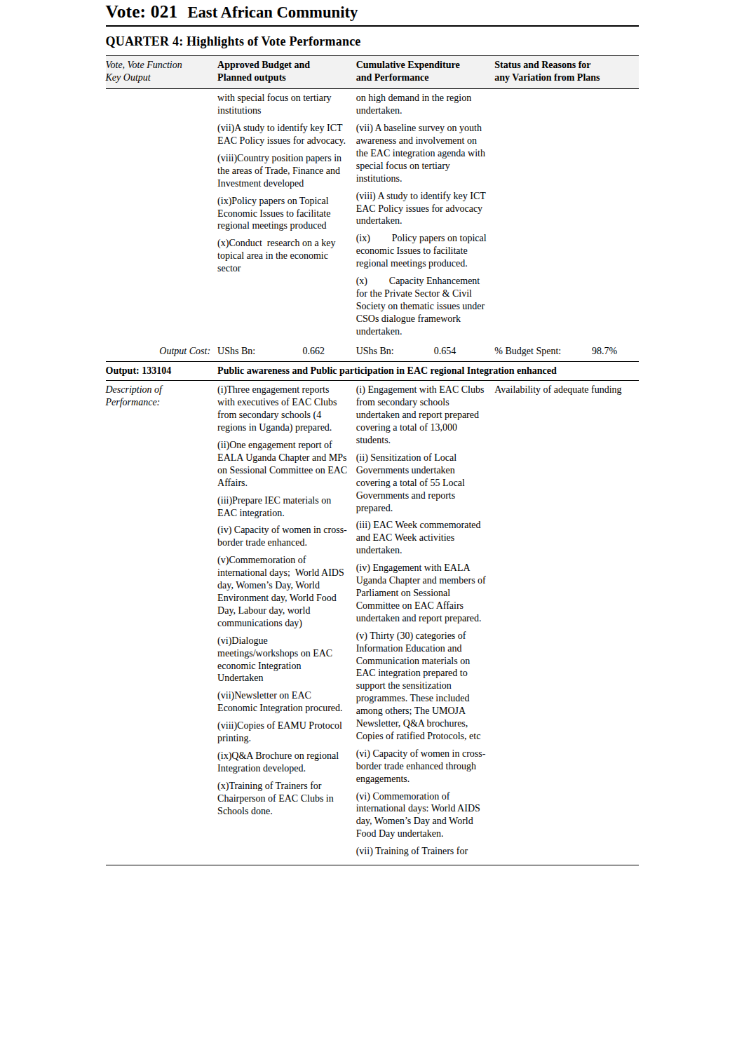Vote: 021 East African Community
QUARTER 4: Highlights of Vote Performance
| Vote, Vote Function Key Output | Approved Budget and Planned outputs | Cumulative Expenditure and Performance | Status and Reasons for any Variation from Plans |
| --- | --- | --- | --- |
| | with special focus on tertiary institutions (vii)A study to identify key ICT EAC Policy issues for advocacy. (viii)Country position papers in the areas of Trade, Finance and Investment developed (ix)Policy papers on Topical Economic Issues to facilitate regional meetings produced (x)Conduct research on a key topical area in the economic sector | on high demand in the region undertaken. (vii) A baseline survey on youth awareness and involvement on the EAC integration agenda with special focus on tertiary institutions. (viii) A study to identify key ICT EAC Policy issues for advocacy undertaken. (ix) Policy papers on topical economic Issues to facilitate regional meetings produced. (x) Capacity Enhancement for the Private Sector & Civil Society on thematic issues under CSOs dialogue framework undertaken. | |
| Output Cost: | UShs Bn: 0.662 | UShs Bn: 0.654 | % Budget Spent: 98.7% |
| Output: 133104 | Public awareness and Public participation in EAC regional Integration enhanced |
| Description of Performance: | (i)Three engagement reports with executives of EAC Clubs from secondary schools (4 regions in Uganda) prepared. (ii)One engagement report of EALA Uganda Chapter and MPs on Sessional Committee on EAC Affairs. (iii)Prepare IEC materials on EAC integration. (iv) Capacity of women in cross-border trade enhanced. (v)Commemoration of international days; World AIDS day, Women’s Day, World Environment day, World Food Day, Labour day, world communications day) (vi)Dialogue meetings/workshops on EAC economic Integration Undertaken (vii)Newsletter on EAC Economic Integration procured. (viii)Copies of EAMU Protocol printing. (ix)Q&A Brochure on regional Integration developed. (x)Training of Trainers for Chairperson of EAC Clubs in Schools done. | (i) Engagement with EAC Clubs from secondary schools undertaken and report prepared covering a total of 13,000 students. (ii) Sensitization of Local Governments undertaken covering a total of 55 Local Governments and reports prepared. (iii) EAC Week commemorated and EAC Week activities undertaken. (iv) Engagement with EALA Uganda Chapter and members of Parliament on Sessional Committee on EAC Affairs undertaken and report prepared. (v) Thirty (30) categories of Information Education and Communication materials on EAC integration prepared to support the sensitization programmes. These included among others; The UMOJA Newsletter, Q&A brochures, Copies of ratified Protocols, etc (vi) Capacity of women in cross-border trade enhanced through engagements. (vi) Commemoration of international days: World AIDS day, Women’s Day and World Food Day undertaken. (vii) Training of Trainers for | Availability of adequate funding |